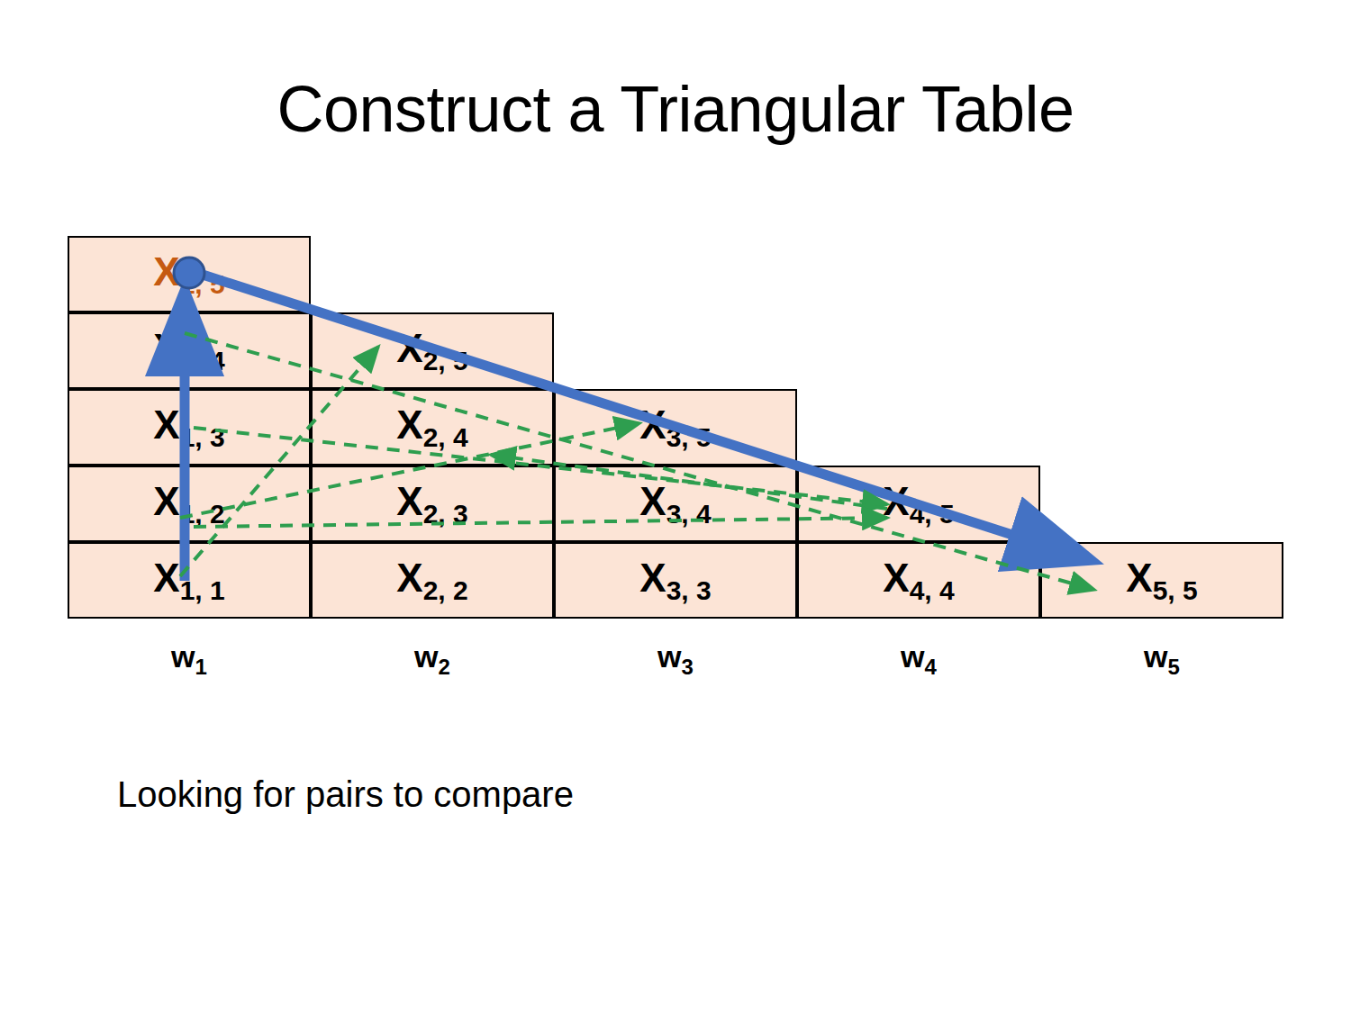Construct a Triangular Table
X1, 5
X1, 4
X2, 5
X1, 3
X2, 4
X3, 5
X1, 2
X2, 3
X3, 4
X4, 5
X1, 1
X2, 2
X3, 3
X4, 4
X5, 5
w1
w2
w3
w4
w5
Looking for pairs to compare